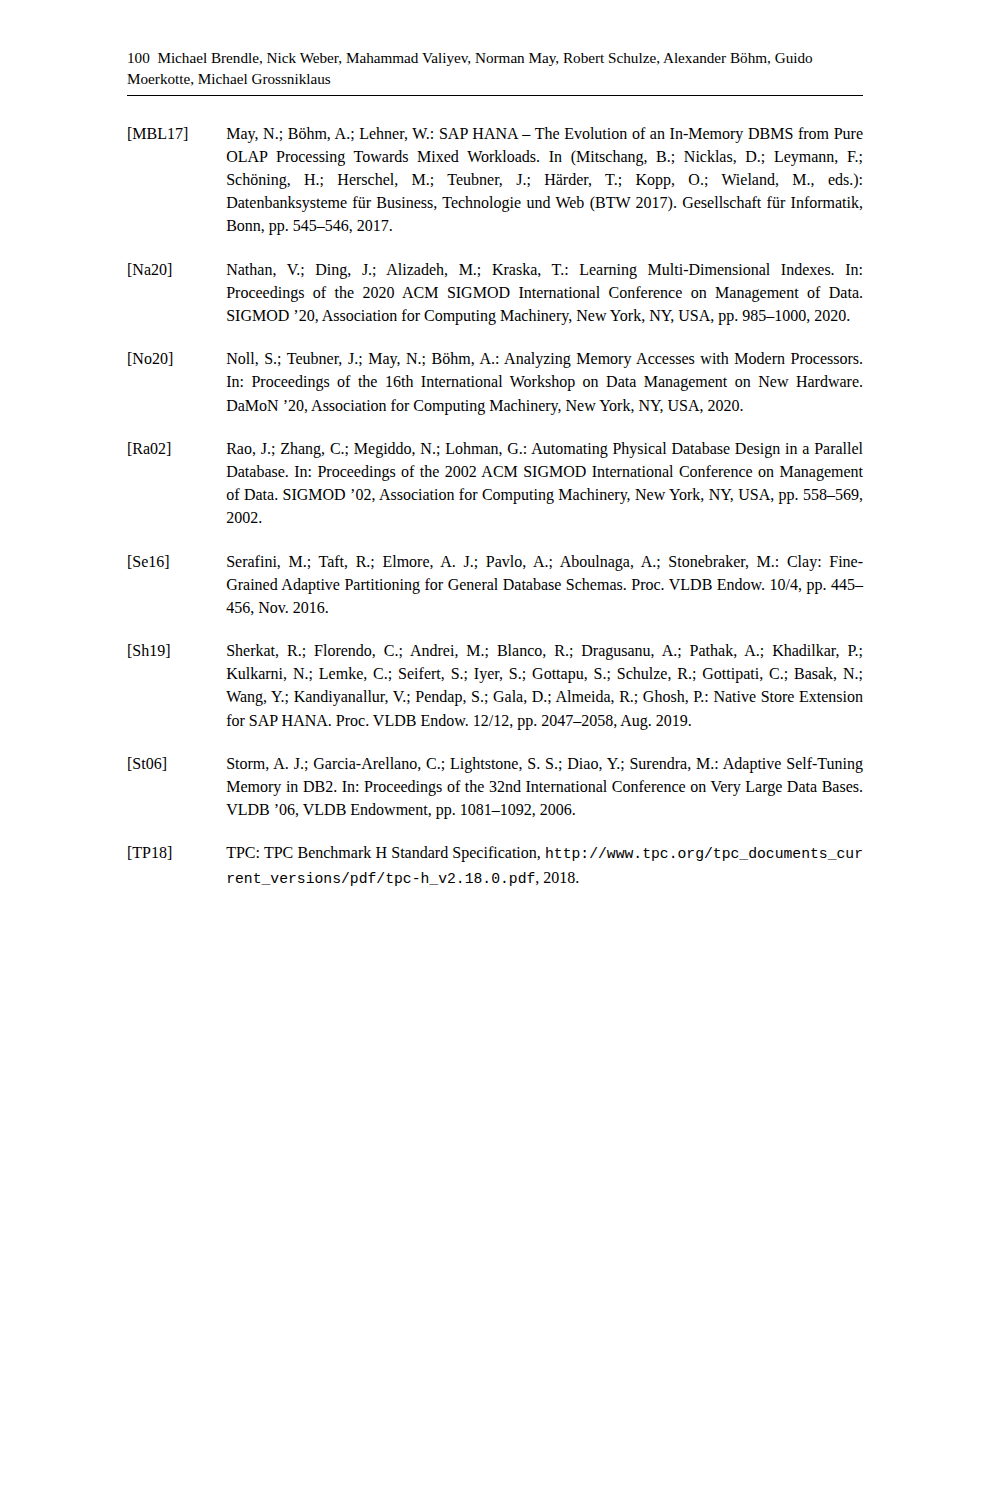100 Michael Brendle, Nick Weber, Mahammad Valiyev, Norman May, Robert Schulze, Alexander Böhm, Guido Moerkotte, Michael Grossniklaus
[MBL17]
May, N.; Böhm, A.; Lehner, W.: SAP HANA – The Evolution of an In-Memory DBMS from Pure OLAP Processing Towards Mixed Workloads. In (Mitschang, B.; Nicklas, D.; Leymann, F.; Schöning, H.; Herschel, M.; Teubner, J.; Härder, T.; Kopp, O.; Wieland, M., eds.): Datenbanksysteme für Business, Technologie und Web (BTW 2017). Gesellschaft für Informatik, Bonn, pp. 545–546, 2017.
[Na20]
Nathan, V.; Ding, J.; Alizadeh, M.; Kraska, T.: Learning Multi-Dimensional Indexes. In: Proceedings of the 2020 ACM SIGMOD International Conference on Management of Data. SIGMOD ’20, Association for Computing Machinery, New York, NY, USA, pp. 985–1000, 2020.
[No20]
Noll, S.; Teubner, J.; May, N.; Böhm, A.: Analyzing Memory Accesses with Modern Processors. In: Proceedings of the 16th International Workshop on Data Management on New Hardware. DaMoN ’20, Association for Computing Machinery, New York, NY, USA, 2020.
[Ra02]
Rao, J.; Zhang, C.; Megiddo, N.; Lohman, G.: Automating Physical Database Design in a Parallel Database. In: Proceedings of the 2002 ACM SIGMOD International Conference on Management of Data. SIGMOD ’02, Association for Computing Machinery, New York, NY, USA, pp. 558–569, 2002.
[Se16]
Serafini, M.; Taft, R.; Elmore, A. J.; Pavlo, A.; Aboulnaga, A.; Stonebraker, M.: Clay: Fine-Grained Adaptive Partitioning for General Database Schemas. Proc. VLDB Endow. 10/4, pp. 445–456, Nov. 2016.
[Sh19]
Sherkat, R.; Florendo, C.; Andrei, M.; Blanco, R.; Dragusanu, A.; Pathak, A.; Khadilkar, P.; Kulkarni, N.; Lemke, C.; Seifert, S.; Iyer, S.; Gottapu, S.; Schulze, R.; Gottipati, C.; Basak, N.; Wang, Y.; Kandiyanallur, V.; Pendap, S.; Gala, D.; Almeida, R.; Ghosh, P.: Native Store Extension for SAP HANA. Proc. VLDB Endow. 12/12, pp. 2047–2058, Aug. 2019.
[St06]
Storm, A. J.; Garcia-Arellano, C.; Lightstone, S. S.; Diao, Y.; Surendra, M.: Adaptive Self-Tuning Memory in DB2. In: Proceedings of the 32nd International Conference on Very Large Data Bases. VLDB ’06, VLDB Endowment, pp. 1081–1092, 2006.
[TP18]
TPC: TPC Benchmark H Standard Specification, http://www.tpc.org/tpc_documents_current_versions/pdf/tpc-h_v2.18.0.pdf, 2018.